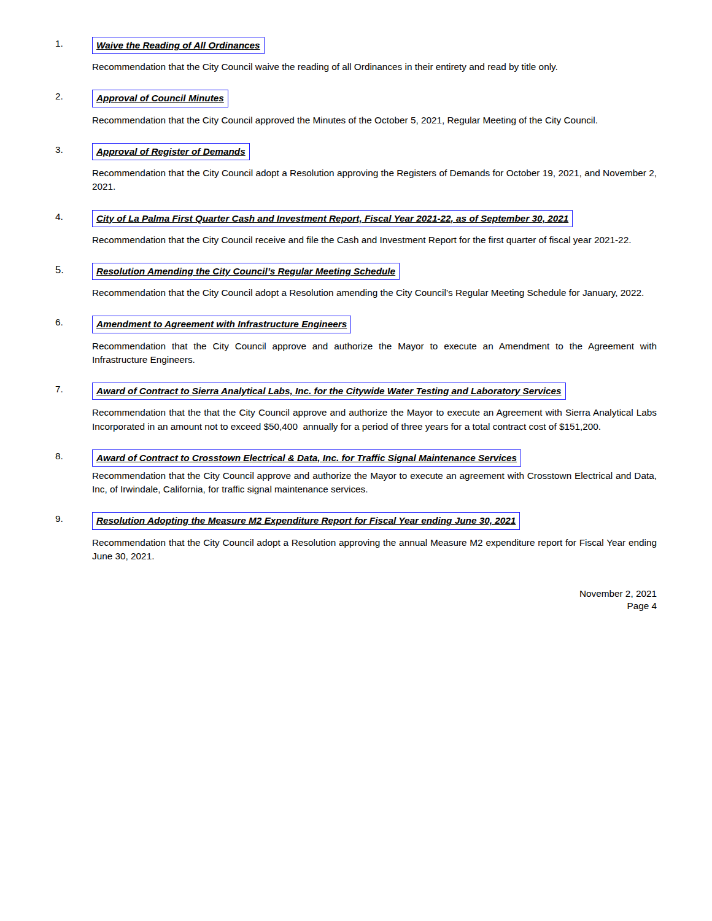1.
Waive the Reading of All Ordinances
Recommendation that the City Council waive the reading of all Ordinances in their entirety and read by title only.
2.
Approval of Council Minutes
Recommendation that the City Council approved the Minutes of the October 5, 2021, Regular Meeting of the City Council.
3.
Approval of Register of Demands
Recommendation that the City Council adopt a Resolution approving the Registers of Demands for October 19, 2021, and November 2, 2021.
4.
City of La Palma First Quarter Cash and Investment Report, Fiscal Year 2021-22, as of September 30, 2021
Recommendation that the City Council receive and file the Cash and Investment Report for the first quarter of fiscal year 2021-22.
5.
Resolution Amending the City Council’s Regular Meeting Schedule
Recommendation that the City Council adopt a Resolution amending the City Council’s Regular Meeting Schedule for January, 2022.
6.
Amendment to Agreement with Infrastructure Engineers
Recommendation that the City Council approve and authorize the Mayor to execute an Amendment to the Agreement with Infrastructure Engineers.
7.
Award of Contract to Sierra Analytical Labs, Inc. for the Citywide Water Testing and Laboratory Services
Recommendation that the that the City Council approve and authorize the Mayor to execute an Agreement with Sierra Analytical Labs Incorporated in an amount not to exceed $50,400 annually for a period of three years for a total contract cost of $151,200.
8.
Award of Contract to Crosstown Electrical & Data, Inc. for Traffic Signal Maintenance Services
Recommendation that the City Council approve and authorize the Mayor to execute an agreement with Crosstown Electrical and Data, Inc, of Irwindale, California, for traffic signal maintenance services.
9.
Resolution Adopting the Measure M2 Expenditure Report for Fiscal Year ending June 30, 2021
Recommendation that the City Council adopt a Resolution approving the annual Measure M2 expenditure report for Fiscal Year ending June 30, 2021.
November 2, 2021
Page 4